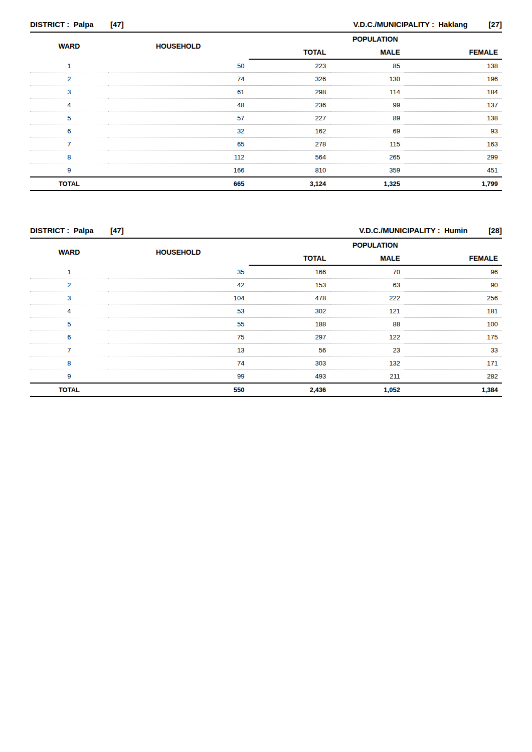DISTRICT : Palpa [47] V.D.C./MUNICIPALITY : Haklang [27]
| WARD | HOUSEHOLD | POPULATION |
| --- | --- | --- |
| TOTAL | MALE | FEMALE |
| 1 | 50 | 223 | 85 | 138 |
| 2 | 74 | 326 | 130 | 196 |
| 3 | 61 | 298 | 114 | 184 |
| 4 | 48 | 236 | 99 | 137 |
| 5 | 57 | 227 | 89 | 138 |
| 6 | 32 | 162 | 69 | 93 |
| 7 | 65 | 278 | 115 | 163 |
| 8 | 112 | 564 | 265 | 299 |
| 9 | 166 | 810 | 359 | 451 |
| TOTAL | 665 | 3,124 | 1,325 | 1,799 |
DISTRICT : Palpa [47] V.D.C./MUNICIPALITY : Humin [28]
| WARD | HOUSEHOLD | POPULATION |
| --- | --- | --- |
| TOTAL | MALE | FEMALE |
| 1 | 35 | 166 | 70 | 96 |
| 2 | 42 | 153 | 63 | 90 |
| 3 | 104 | 478 | 222 | 256 |
| 4 | 53 | 302 | 121 | 181 |
| 5 | 55 | 188 | 88 | 100 |
| 6 | 75 | 297 | 122 | 175 |
| 7 | 13 | 56 | 23 | 33 |
| 8 | 74 | 303 | 132 | 171 |
| 9 | 99 | 493 | 211 | 282 |
| TOTAL | 550 | 2,436 | 1,052 | 1,384 |